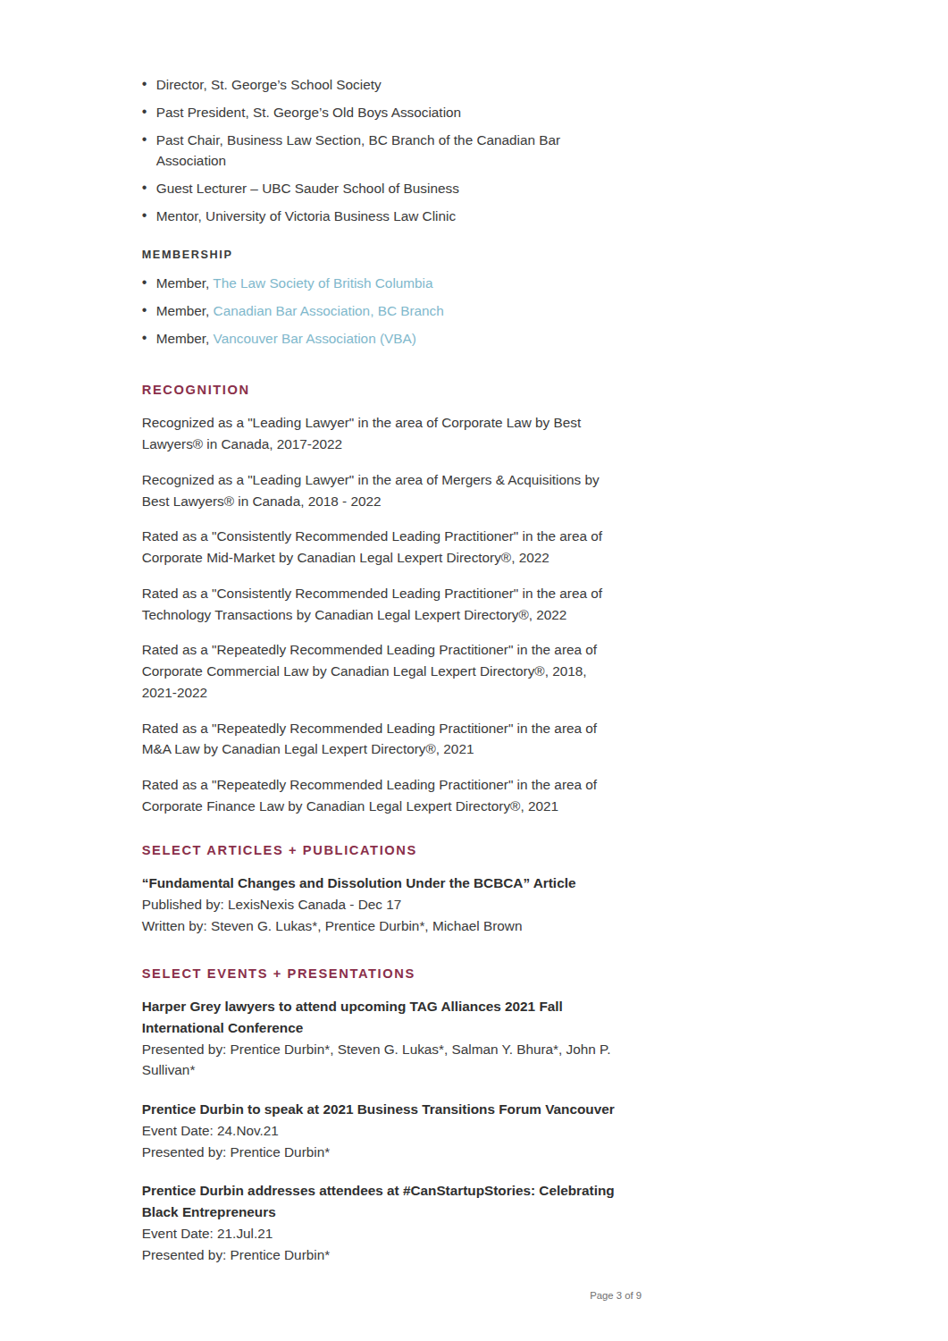Director, St. George’s School Society
Past President, St. George’s Old Boys Association
Past Chair, Business Law Section, BC Branch of the Canadian Bar Association
Guest Lecturer – UBC Sauder School of Business
Mentor, University of Victoria Business Law Clinic
Membership
Member, The Law Society of British Columbia
Member, Canadian Bar Association, BC Branch
Member, Vancouver Bar Association (VBA)
Recognition
Recognized as a "Leading Lawyer" in the area of Corporate Law by Best Lawyers® in Canada, 2017-2022
Recognized as a "Leading Lawyer" in the area of Mergers & Acquisitions by Best Lawyers® in Canada, 2018 - 2022
Rated as a "Consistently Recommended Leading Practitioner" in the area of Corporate Mid-Market by Canadian Legal Lexpert Directory®, 2022
Rated as a "Consistently Recommended Leading Practitioner" in the area of Technology Transactions by Canadian Legal Lexpert Directory®, 2022
Rated as a "Repeatedly Recommended Leading Practitioner" in the area of Corporate Commercial Law by Canadian Legal Lexpert Directory®, 2018, 2021-2022
Rated as a "Repeatedly Recommended Leading Practitioner" in the area of M&A Law by Canadian Legal Lexpert Directory®, 2021
Rated as a "Repeatedly Recommended Leading Practitioner" in the area of Corporate Finance Law by Canadian Legal Lexpert Directory®, 2021
Select Articles + Publications
“Fundamental Changes and Dissolution Under the BCBCA” Article
Published by: LexisNexis Canada - Dec 17
Written by: Steven G. Lukas*, Prentice Durbin*, Michael Brown
Select Events + Presentations
Harper Grey lawyers to attend upcoming TAG Alliances 2021 Fall International Conference
Presented by: Prentice Durbin*, Steven G. Lukas*, Salman Y. Bhura*, John P. Sullivan*
Prentice Durbin to speak at 2021 Business Transitions Forum Vancouver
Event Date: 24.Nov.21
Presented by: Prentice Durbin*
Prentice Durbin addresses attendees at #CanStartupStories: Celebrating Black Entrepreneurs
Event Date: 21.Jul.21
Presented by: Prentice Durbin*
Page 3 of 9